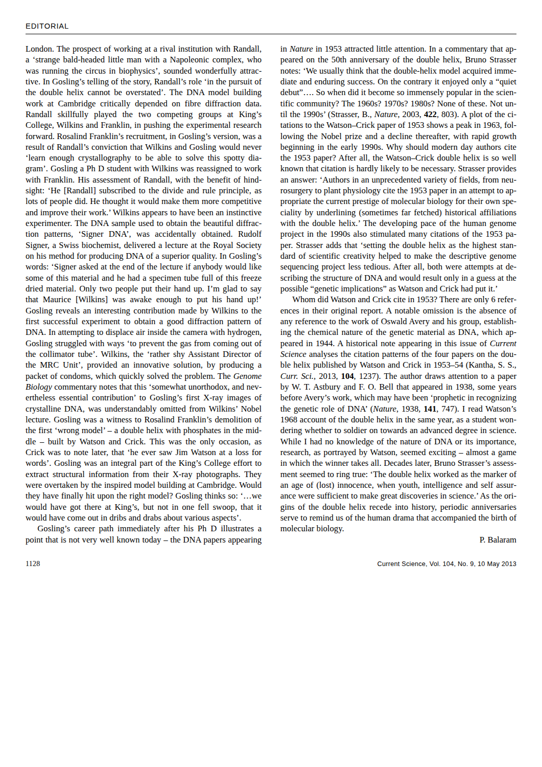Editorial
London. The prospect of working at a rival institution with Randall, a ‘strange bald-headed little man with a Napoleonic complex, who was running the circus in biophysics’, sounded wonderfully attractive. In Gosling’s telling of the story, Randall’s role ‘in the pursuit of the double helix cannot be overstated’. The DNA model building work at Cambridge critically depended on fibre diffraction data. Randall skillfully played the two competing groups at King’s College, Wilkins and Franklin, in pushing the experimental research forward. Rosalind Franklin’s recruitment, in Gosling’s version, was a result of Randall’s conviction that Wilkins and Gosling would never ‘learn enough crystallography to be able to solve this spotty diagram’. Gosling a Ph D student with Wilkins was reassigned to work with Franklin. His assessment of Randall, with the benefit of hindsight: ‘He [Randall] subscribed to the divide and rule principle, as lots of people did. He thought it would make them more competitive and improve their work.’ Wilkins appears to have been an instinctive experimenter. The DNA sample used to obtain the beautiful diffraction patterns, ‘Signer DNA’, was accidentally obtained. Rudolf Signer, a Swiss biochemist, delivered a lecture at the Royal Society on his method for producing DNA of a superior quality. In Gosling’s words: ‘Signer asked at the end of the lecture if anybody would like some of this material and he had a specimen tube full of this freeze dried material. Only two people put their hand up. I’m glad to say that Maurice [Wilkins] was awake enough to put his hand up!’ Gosling reveals an interesting contribution made by Wilkins to the first successful experiment to obtain a good diffraction pattern of DNA. In attempting to displace air inside the camera with hydrogen, Gosling struggled with ways ‘to prevent the gas from coming out of the collimator tube’. Wilkins, the ‘rather shy Assistant Director of the MRC Unit’, provided an innovative solution, by producing a packet of condoms, which quickly solved the problem. The Genome Biology commentary notes that this ‘somewhat unorthodox, and nevertheless essential contribution’ to Gosling’s first X-ray images of crystalline DNA, was understandably omitted from Wilkins’ Nobel lecture. Gosling was a witness to Rosalind Franklin’s demolition of the first ‘wrong model’ – a double helix with phosphates in the middle – built by Watson and Crick. This was the only occasion, as Crick was to note later, that ‘he ever saw Jim Watson at a loss for words’. Gosling was an integral part of the King’s College effort to extract structural information from their X-ray photographs. They were overtaken by the inspired model building at Cambridge. Would they have finally hit upon the right model? Gosling thinks so: ‘…we would have got there at King’s, but not in one fell swoop, that it would have come out in dribs and drabs about various aspects’.
Gosling’s career path immediately after his Ph D illustrates a point that is not very well known today – the DNA papers appearing in Nature in 1953 attracted little attention. In a commentary that appeared on the 50th anniversary of the double helix, Bruno Strasser notes: ‘We usually think that the double-helix model acquired immediate and enduring success. On the contrary it enjoyed only a “quiet debut”…. So when did it become so immensely popular in the scientific community? The 1960s? 1970s? 1980s? None of these. Not until the 1990s’ (Strasser, B., Nature, 2003, 422, 803). A plot of the citations to the Watson–Crick paper of 1953 shows a peak in 1963, following the Nobel prize and a decline thereafter, with rapid growth beginning in the early 1990s. Why should modern day authors cite the 1953 paper? After all, the Watson–Crick double helix is so well known that citation is hardly likely to be necessary. Strasser provides an answer: ‘Authors in an unprecedented variety of fields, from neurosurgery to plant physiology cite the 1953 paper in an attempt to appropriate the current prestige of molecular biology for their own speciality by underlining (sometimes far fetched) historical affiliations with the double helix.’ The developing pace of the human genome project in the 1990s also stimulated many citations of the 1953 paper. Strasser adds that ‘setting the double helix as the highest standard of scientific creativity helped to make the descriptive genome sequencing project less tedious. After all, both were attempts at describing the structure of DNA and would result only in a guess at the possible “genetic implications” as Watson and Crick had put it.’
Whom did Watson and Crick cite in 1953? There are only 6 references in their original report. A notable omission is the absence of any reference to the work of Oswald Avery and his group, establishing the chemical nature of the genetic material as DNA, which appeared in 1944. A historical note appearing in this issue of Current Science analyses the citation patterns of the four papers on the double helix published by Watson and Crick in 1953–54 (Kantha, S. S., Curr. Sci., 2013, 104, 1237). The author draws attention to a paper by W. T. Astbury and F. O. Bell that appeared in 1938, some years before Avery’s work, which may have been ‘prophetic in recognizing the genetic role of DNA’ (Nature, 1938, 141, 747). I read Watson’s 1968 account of the double helix in the same year, as a student wondering whether to soldier on towards an advanced degree in science. While I had no knowledge of the nature of DNA or its importance, research, as portrayed by Watson, seemed exciting – almost a game in which the winner takes all. Decades later, Bruno Strasser’s assessment seemed to ring true: ‘The double helix worked as the marker of an age of (lost) innocence, when youth, intelligence and self assurance were sufficient to make great discoveries in science.’ As the origins of the double helix recede into history, periodic anniversaries serve to remind us of the human drama that accompanied the birth of molecular biology.
P. Balaram
1128 Current Science, Vol. 104, No. 9, 10 May 2013